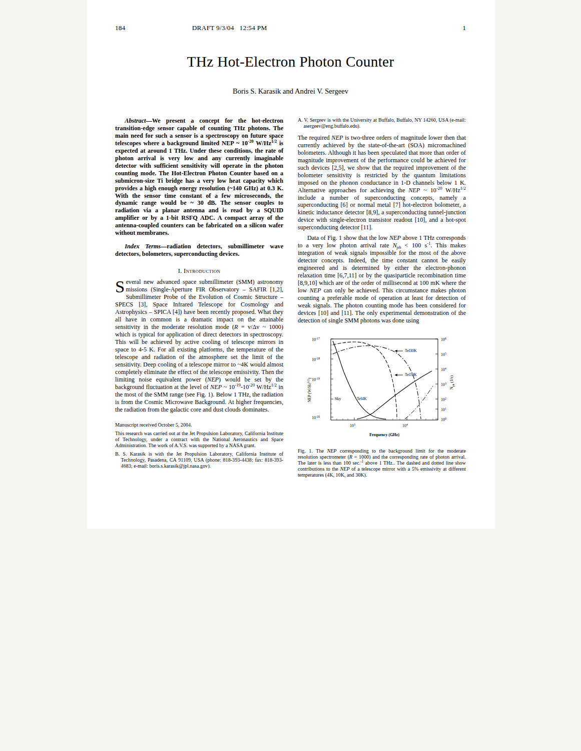184
DRAFT 9/3/04 12:54 PM
1
THz Hot-Electron Photon Counter
Boris S. Karasik and Andrei V. Sergeev
Abstract—We present a concept for the hot-electron transition-edge sensor capable of counting THz photons. The main need for such a sensor is a spectroscopy on future space telescopes where a background limited NEP ~ 10-20 W/Hz1/2 is expected at around 1 THz. Under these conditions, the rate of photon arrival is very low and any currently imaginable detector with sufficient sensitivity will operate in the photon counting mode. The Hot-Electron Photon Counter based on a submicron-size Ti bridge has a very low heat capacity which provides a high enough energy resolution (~140 GHz) at 0.3 K. With the sensor time constant of a few microseconds, the dynamic range would be ~ 30 dB. The sensor couples to radiation via a planar antenna and is read by a SQUID amplifier or by a 1-bit RSFQ ADC. A compact array of the antenna-coupled counters can be fabricated on a silicon wafer without membranes.
Index Terms—radiation detectors, submillimeter wave detectors, bolometers, superconducting devices.
I. Introduction
Several new advanced space submillimeter (SMM) astronomy missions (Single-Aperture FIR Observatory – SAFIR [1,2], Submillimeter Probe of the Evolution of Cosmic Structure – SPECS [3], Space Infrared Telescope for Cosmology and Astrophysics – SPICA [4]) have been recently proposed. What they all have in common is a dramatic impact on the attainable sensitivity in the moderate resolution mode (R = v/Δv ~ 1000) which is typical for application of direct detectors in spectroscopy. This will be achieved by active cooling of telescope mirrors in space to 4-5 K. For all existing platforms, the temperature of the telescope and radiation of the atmosphere set the limit of the sensitivity. Deep cooling of a telescope mirror to ~4K would almost completely eliminate the effect of the telescope emissivity. Then the limiting noise equivalent power (NEP) would be set by the background fluctuation at the level of NEP ~ 10-19-10-20 W/Hz1/2 in the most of the SMM range (see Fig. 1). Below 1 THz, the radiation is from the Cosmic Microwave Background. At higher frequencies, the radiation from the galactic core and dust clouds dominates.
Manuscript received October 5, 2004.
This research was carried out at the Jet Propulsion Laboratory, California Institute of Technology, under a contract with the National Aeronautics and Space Administration. The work of A.V.S. was supported by a NASA grant.
B. S. Karasik is with the Jet Propulsion Laboratory, California Institute of Technology, Pasadena, CA 91109, USA (phone: 818-393-4438; fax: 818-393-4683; e-mail: boris.s.karasik@jpl.nasa.gov).
A. V. Sergeev is with the University at Buffalo, Buffalo, NY 14260, USA (e-mail: asergeev@eng.buffalo.edu).
The required NEP is two-three orders of magnitude lower then that currently achieved by the state-of-the-art (SOA) micromachined bolometers. Although it has been speculated that more than order of magnitude improvement of the performance could be achieved for such devices [2,5], we show that the required improvement of the bolometer sensitivity is restricted by the quantum limitations imposed on the phonon conductance in 1-D channels below 1 K. Alternative approaches for achieving the NEP ~ 10-20 W/Hz1/2 include a number of superconducting concepts, namely a superconducting [6] or normal metal [7] hot-electron bolometer, a kinetic inductance detector [8,9], a superconducting tunnel-junction device with single-electron transistor readout [10], and a hot-spot superconducting detector [11].
Data of Fig. 1 show that the low NEP above 1 THz corresponds to a very low photon arrival rate Nph < 100 s-1. This makes integration of weak signals impossible for the most of the above detector concepts. Indeed, the time constant cannot be easily engineered and is determined by either the electron-phonon relaxation time [6,7,11] or by the quasiparticle recombination time [8,9,10] which are of the order of millisecond at 100 mK where the low NEP can only be achieved. This circumstance makes photon counting a preferable mode of operation at least for detection of weak signals. The photon counting mode has been considered for devices [10] and [11]. The only experimental demonstration of the detection of single SMM photons was done using
10-17 10-18 10-19 10-20 106 105 104 103 102 101 100 103 104 NEP (W/Hz1/2) Nph (1/s) Frequency (GHz) Tel30K Tel10K Sky Tel4K
Fig. 1. The NEP corresponding to the background limit for the moderate resolution spectrometer (R = 1000) and the corresponding rate of photon arrival. The later is less than 100 sec.-1 above 1 THz.. The dashed and dotted line show contributions to the NEP of a telescope mirror with a 5% emissivity at different temperatures (4K, 10K, and 30K).